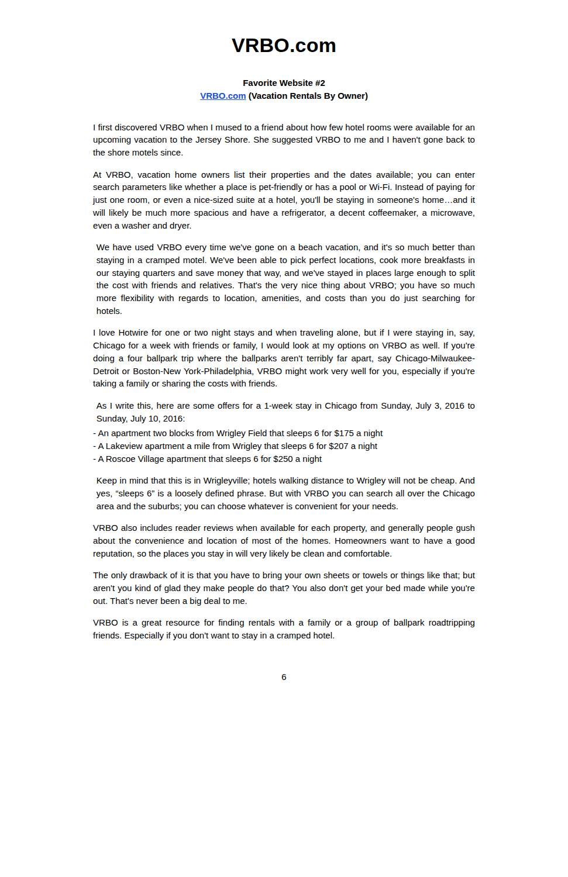VRBO.com
Favorite Website #2
VRBO.com (Vacation Rentals By Owner)
I first discovered VRBO when I mused to a friend about how few hotel rooms were available for an upcoming vacation to the Jersey Shore. She suggested VRBO to me and I haven't gone back to the shore motels since.
At VRBO, vacation home owners list their properties and the dates available; you can enter search parameters like whether a place is pet-friendly or has a pool or Wi-Fi. Instead of paying for just one room, or even a nice-sized suite at a hotel, you'll be staying in someone's home…and it will likely be much more spacious and have a refrigerator, a decent coffeemaker, a microwave, even a washer and dryer.
We have used VRBO every time we've gone on a beach vacation, and it's so much better than staying in a cramped motel. We've been able to pick perfect locations, cook more breakfasts in our staying quarters and save money that way, and we've stayed in places large enough to split the cost with friends and relatives. That's the very nice thing about VRBO; you have so much more flexibility with regards to location, amenities, and costs than you do just searching for hotels.
I love Hotwire for one or two night stays and when traveling alone, but if I were staying in, say, Chicago for a week with friends or family, I would look at my options on VRBO as well. If you're doing a four ballpark trip where the ballparks aren't terribly far apart, say Chicago-Milwaukee-Detroit or Boston-New York-Philadelphia, VRBO might work very well for you, especially if you're taking a family or sharing the costs with friends.
As I write this, here are some offers for a 1-week stay in Chicago from Sunday, July 3, 2016 to Sunday, July 10, 2016:
- An apartment two blocks from Wrigley Field that sleeps 6 for $175 a night
- A Lakeview apartment a mile from Wrigley that sleeps 6 for $207 a night
- A Roscoe Village apartment that sleeps 6 for $250 a night
Keep in mind that this is in Wrigleyville; hotels walking distance to Wrigley will not be cheap. And yes, “sleeps 6” is a loosely defined phrase. But with VRBO you can search all over the Chicago area and the suburbs; you can choose whatever is convenient for your needs.
VRBO also includes reader reviews when available for each property, and generally people gush about the convenience and location of most of the homes. Homeowners want to have a good reputation, so the places you stay in will very likely be clean and comfortable.
The only drawback of it is that you have to bring your own sheets or towels or things like that; but aren't you kind of glad they make people do that? You also don't get your bed made while you're out. That's never been a big deal to me.
VRBO is a great resource for finding rentals with a family or a group of ballpark roadtripping friends. Especially if you don't want to stay in a cramped hotel.
6